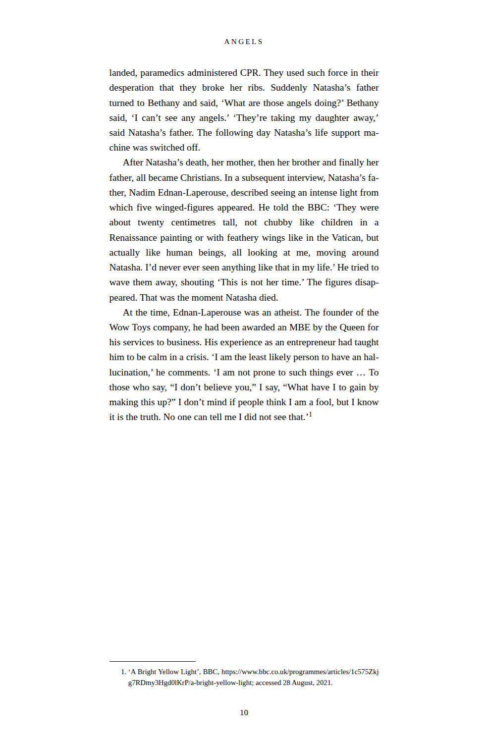Angels
landed, paramedics administered CPR. They used such force in their desperation that they broke her ribs. Suddenly Natasha’s father turned to Bethany and said, ‘What are those angels doing?’ Bethany said, ‘I can’t see any angels.’ ‘They’re taking my daughter away,’ said Natasha’s father. The following day Natasha’s life support machine was switched off.
After Natasha’s death, her mother, then her brother and finally her father, all became Christians. In a subsequent interview, Natasha’s father, Nadim Ednan-Laperouse, described seeing an intense light from which five winged-figures appeared. He told the BBC: ‘They were about twenty centimetres tall, not chubby like children in a Renaissance painting or with feathery wings like in the Vatican, but actually like human beings, all looking at me, moving around Natasha. I’d never ever seen anything like that in my life.’ He tried to wave them away, shouting ‘This is not her time.’ The figures disappeared. That was the moment Natasha died.
At the time, Ednan-Laperouse was an atheist. The founder of the Wow Toys company, he had been awarded an MBE by the Queen for his services to business. His experience as an entrepreneur had taught him to be calm in a crisis. ‘I am the least likely person to have an hallucination,’ he comments. ‘I am not prone to such things ever … To those who say, “I don’t believe you,” I say, “What have I to gain by making this up?” I don’t mind if people think I am a fool, but I know it is the truth. No one can tell me I did not see that.’1
‘A Bright Yellow Light’, BBC, https://www.bbc.co.uk/programmes/articles/1c575Zkjg7RDmy3Hgd0lKrP/a-bright-yellow-light; accessed 28 August, 2021.
10